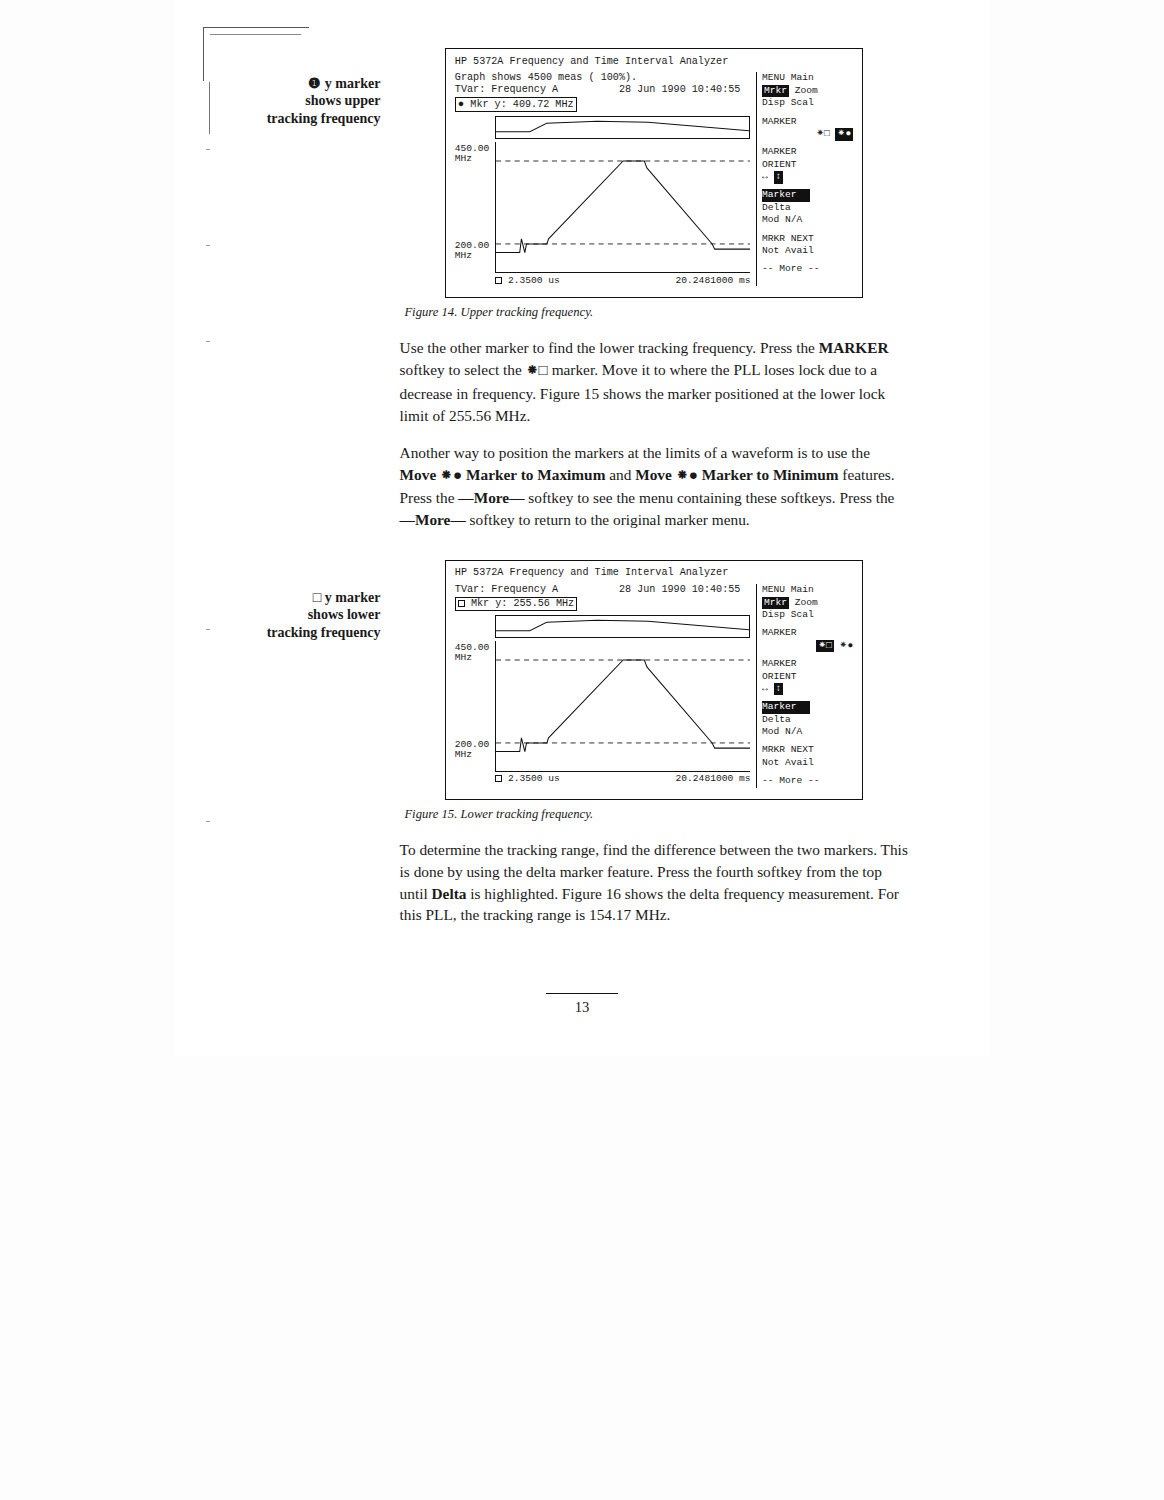❶ y marker
shows upper
tracking frequency
HP 5372A Frequency and Time Interval Analyzer
Graph shows 4500 meas ( 100%).
TVar: Frequency A 28 Jun 1990 10:40:55
● Mkr y: 409.72 MHz
450.00
MHz
200.00
MHz
2.3500 us 20.2481000 ms
MENU Main
Mrkr Zoom
Disp Scal
MARKER
⁕□ ⁕●
MARKER
ORIENT
↔ ↕
Marker
Delta
Mod N/A
MRKR NEXT
Not Avail
-- More --
Figure 14. Upper tracking frequency.
Use the other marker to find the lower tracking frequency. Press the MARKER softkey to select the ⁕□ marker. Move it to where the PLL loses lock due to a decrease in frequency. Figure 15 shows the marker positioned at the lower lock limit of 255.56 MHz.
Another way to position the markers at the limits of a waveform is to use the Move ⁕● Marker to Maximum and Move ⁕● Marker to Minimum features. Press the —More— softkey to see the menu containing these softkeys. Press the —More— softkey to return to the original marker menu.
□ y marker
shows lower
tracking frequency
HP 5372A Frequency and Time Interval Analyzer
TVar: Frequency A 28 Jun 1990 10:40:55
Mkr y: 255.56 MHz
450.00
MHz
200.00
MHz
2.3500 us 20.2481000 ms
MENU Main
Mrkr Zoom
Disp Scal
MARKER
⁕□ ⁕●
MARKER
ORIENT
↔ ↕
Marker
Delta
Mod N/A
MRKR NEXT
Not Avail
-- More --
Figure 15. Lower tracking frequency.
To determine the tracking range, find the difference between the two markers. This is done by using the delta marker feature. Press the fourth softkey from the top until Delta is highlighted. Figure 16 shows the delta frequency measurement. For this PLL, the tracking range is 154.17 MHz.
13